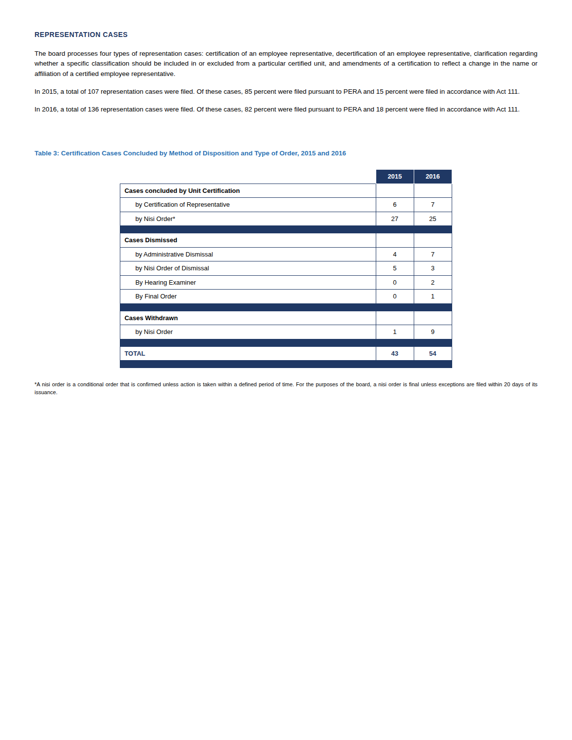REPRESENTATION CASES
The board processes four types of representation cases: certification of an employee representative, decertification of an employee representative, clarification regarding whether a specific classification should be included in or excluded from a particular certified unit, and amendments of a certification to reflect a change in the name or affiliation of a certified employee representative.
In 2015, a total of 107 representation cases were filed. Of these cases, 85 percent were filed pursuant to PERA and 15 percent were filed in accordance with Act 111.
In 2016, a total of 136 representation cases were filed. Of these cases, 82 percent were filed pursuant to PERA and 18 percent were filed in accordance with Act 111.
Table 3: Certification Cases Concluded by Method of Disposition and Type of Order, 2015 and 2016
| | 2015 | 2016 |
| Cases concluded by Unit Certification | | |
| by Certification of Representative | 6 | 7 |
| by Nisi Order* | 27 | 25 |
| Cases Dismissed | | |
| by Administrative Dismissal | 4 | 7 |
| by Nisi Order of Dismissal | 5 | 3 |
| By Hearing Examiner | 0 | 2 |
| By Final Order | 0 | 1 |
| Cases Withdrawn | | |
| by Nisi Order | 1 | 9 |
| TOTAL | 43 | 54 |
*A nisi order is a conditional order that is confirmed unless action is taken within a defined period of time. For the purposes of the board, a nisi order is final unless exceptions are filed within 20 days of its issuance.